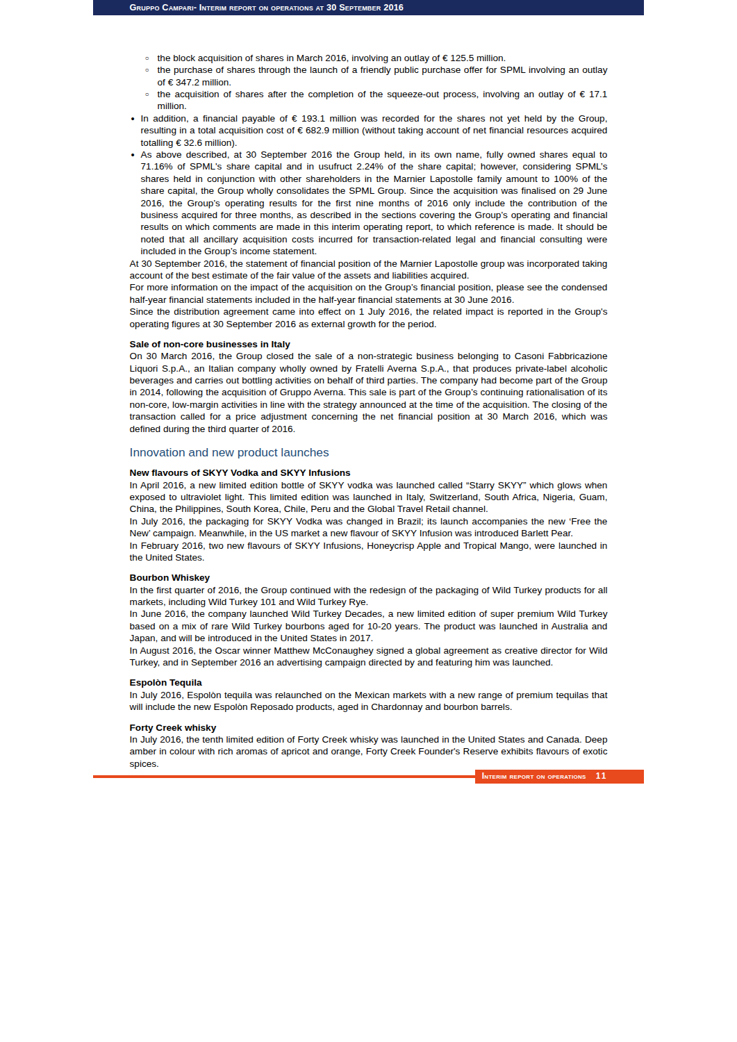Gruppo Campari- Interim report on operations at 30 September 2016
the block acquisition of shares in March 2016, involving an outlay of € 125.5 million.
the purchase of shares through the launch of a friendly public purchase offer for SPML involving an outlay of € 347.2 million.
the acquisition of shares after the completion of the squeeze-out process, involving an outlay of € 17.1 million.
In addition, a financial payable of € 193.1 million was recorded for the shares not yet held by the Group, resulting in a total acquisition cost of € 682.9 million (without taking account of net financial resources acquired totalling € 32.6 million).
As above described, at 30 September 2016 the Group held, in its own name, fully owned shares equal to 71.16% of SPML's share capital and in usufruct 2.24% of the share capital; however, considering SPML’s shares held in conjunction with other shareholders in the Marnier Lapostolle family amount to 100% of the share capital, the Group wholly consolidates the SPML Group. Since the acquisition was finalised on 29 June 2016, the Group’s operating results for the first nine months of 2016 only include the contribution of the business acquired for three months, as described in the sections covering the Group’s operating and financial results on which comments are made in this interim operating report, to which reference is made. It should be noted that all ancillary acquisition costs incurred for transaction-related legal and financial consulting were included in the Group’s income statement.
At 30 September 2016, the statement of financial position of the Marnier Lapostolle group was incorporated taking account of the best estimate of the fair value of the assets and liabilities acquired.
For more information on the impact of the acquisition on the Group’s financial position, please see the condensed half-year financial statements included in the half-year financial statements at 30 June 2016.
Since the distribution agreement came into effect on 1 July 2016, the related impact is reported in the Group's operating figures at 30 September 2016 as external growth for the period.
Sale of non-core businesses in Italy
On 30 March 2016, the Group closed the sale of a non-strategic business belonging to Casoni Fabbricazione Liquori S.p.A., an Italian company wholly owned by Fratelli Averna S.p.A., that produces private-label alcoholic beverages and carries out bottling activities on behalf of third parties. The company had become part of the Group in 2014, following the acquisition of Gruppo Averna. This sale is part of the Group’s continuing rationalisation of its non-core, low-margin activities in line with the strategy announced at the time of the acquisition. The closing of the transaction called for a price adjustment concerning the net financial position at 30 March 2016, which was defined during the third quarter of 2016.
Innovation and new product launches
New flavours of SKYY Vodka and SKYY Infusions
In April 2016, a new limited edition bottle of SKYY vodka was launched called “Starry SKYY” which glows when exposed to ultraviolet light. This limited edition was launched in Italy, Switzerland, South Africa, Nigeria, Guam, China, the Philippines, South Korea, Chile, Peru and the Global Travel Retail channel.
In July 2016, the packaging for SKYY Vodka was changed in Brazil; its launch accompanies the new ‘Free the New’ campaign. Meanwhile, in the US market a new flavour of SKYY Infusion was introduced Barlett Pear.
In February 2016, two new flavours of SKYY Infusions, Honeycrisp Apple and Tropical Mango, were launched in the United States.
Bourbon Whiskey
In the first quarter of 2016, the Group continued with the redesign of the packaging of Wild Turkey products for all markets, including Wild Turkey 101 and Wild Turkey Rye.
In June 2016, the company launched Wild Turkey Decades, a new limited edition of super premium Wild Turkey based on a mix of rare Wild Turkey bourbons aged for 10-20 years. The product was launched in Australia and Japan, and will be introduced in the United States in 2017.
In August 2016, the Oscar winner Matthew McConaughey signed a global agreement as creative director for Wild Turkey, and in September 2016 an advertising campaign directed by and featuring him was launched.
Espolòn Tequila
In July 2016, Espolòn tequila was relaunched on the Mexican markets with a new range of premium tequilas that will include the new Espolòn Reposado products, aged in Chardonnay and bourbon barrels.
Forty Creek whisky
In July 2016, the tenth limited edition of Forty Creek whisky was launched in the United States and Canada. Deep amber in colour with rich aromas of apricot and orange, Forty Creek Founder's Reserve exhibits flavours of exotic spices.
Interim report on operations
11